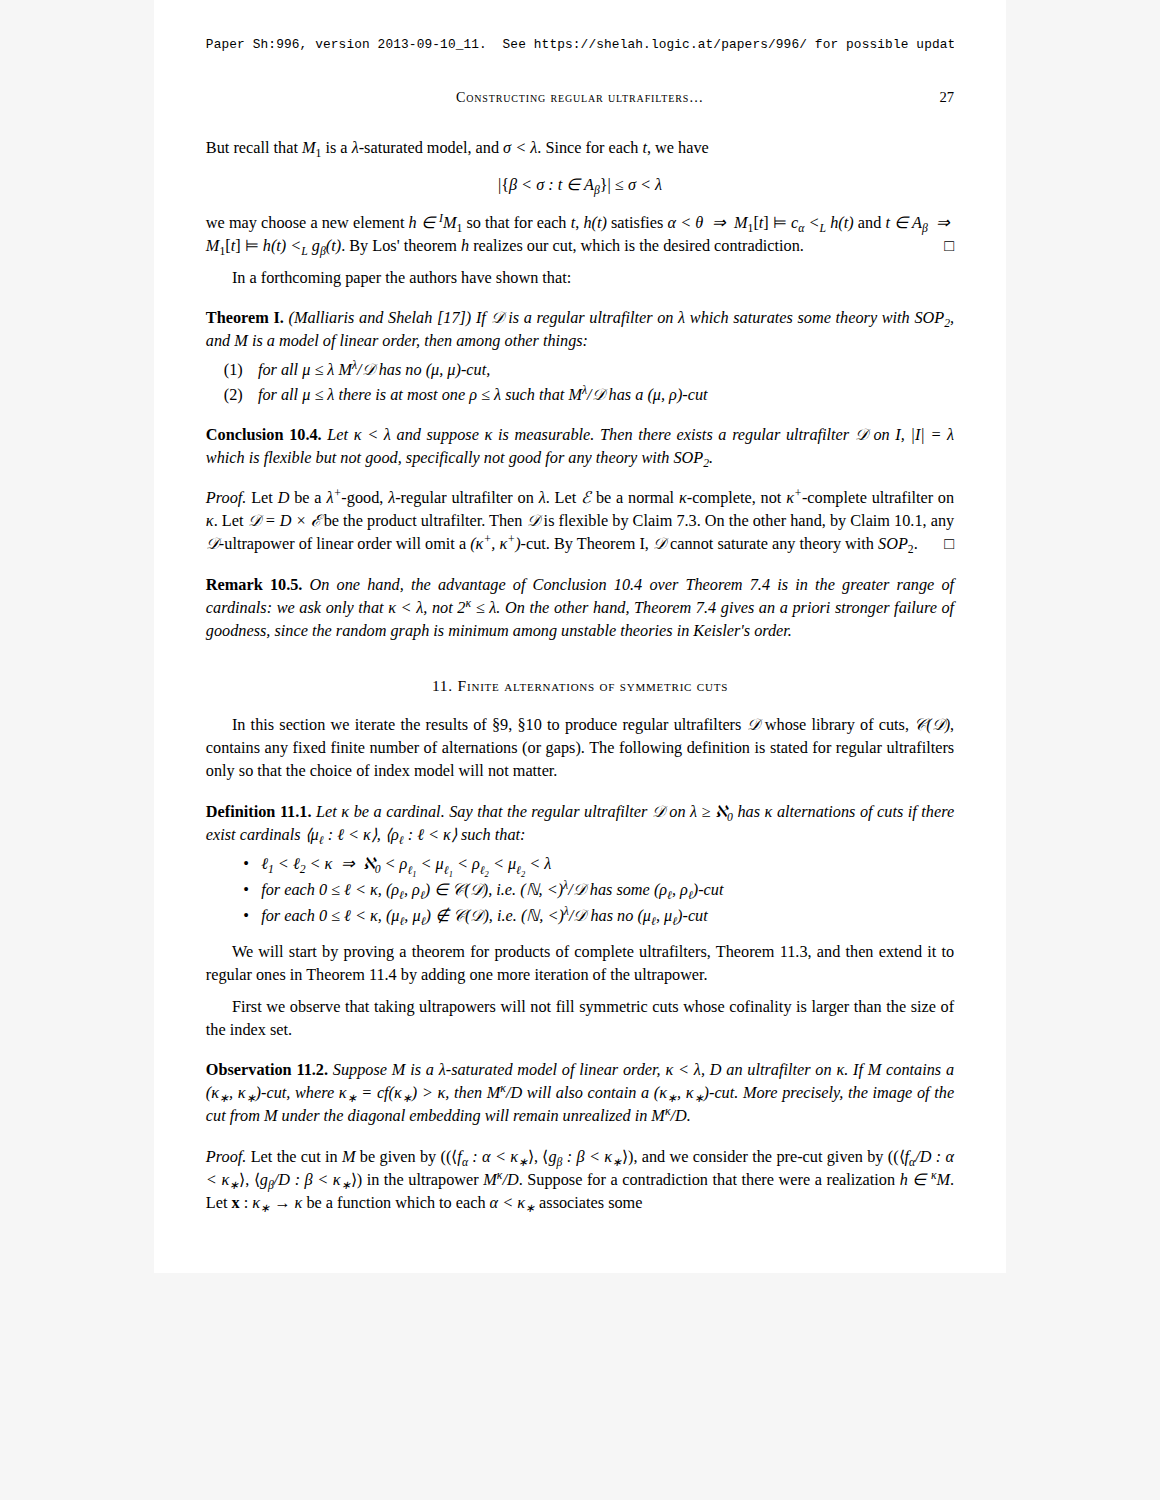Paper Sh:996, version 2013-09-10_11. See https://shelah.logic.at/papers/996/ for possible updates.
Constructing regular ultrafilters… 27
But recall that M1 is a λ-saturated model, and σ < λ. Since for each t, we have
|{β < σ : t ∈ Aβ}| ≤ σ < λ
we may choose a new element h ∈ IM1 so that for each t, h(t) satisfies α < θ ⇒ M1[t] ⊨ cα <L h(t) and t ∈ Aβ ⇒ M1[t] ⊨ h(t) <L gβ(t). By Los' theorem h realizes our cut, which is the desired contradiction.
In a forthcoming paper the authors have shown that:
Theorem I. (Malliaris and Shelah [17]) If 𝒟 is a regular ultrafilter on λ which saturates some theory with SOP2, and M is a model of linear order, then among other things:
(1) for all μ ≤ λ Mλ/𝒟 has no (μ, μ)-cut,
(2) for all μ ≤ λ there is at most one ρ ≤ λ such that Mλ/𝒟 has a (μ, ρ)-cut
Conclusion 10.4. Let κ < λ and suppose κ is measurable. Then there exists a regular ultrafilter 𝒟 on I, |I| = λ which is flexible but not good, specifically not good for any theory with SOP2.
Proof. Let D be a λ+-good, λ-regular ultrafilter on λ. Let ℰ be a normal κ-complete, not κ+-complete ultrafilter on κ. Let 𝒟 = D × ℰ be the product ultrafilter. Then 𝒟 is flexible by Claim 7.3. On the other hand, by Claim 10.1, any 𝒟-ultrapower of linear order will omit a (κ+, κ+)-cut. By Theorem I, 𝒟 cannot saturate any theory with SOP2.
Remark 10.5. On one hand, the advantage of Conclusion 10.4 over Theorem 7.4 is in the greater range of cardinals: we ask only that κ < λ, not 2κ ≤ λ. On the other hand, Theorem 7.4 gives an a priori stronger failure of goodness, since the random graph is minimum among unstable theories in Keisler's order.
11. Finite alternations of symmetric cuts
In this section we iterate the results of §9, §10 to produce regular ultrafilters 𝒟 whose library of cuts, 𝒞(𝒟), contains any fixed finite number of alternations (or gaps). The following definition is stated for regular ultrafilters only so that the choice of index model will not matter.
Definition 11.1. Let κ be a cardinal. Say that the regular ultrafilter 𝒟 on λ ≥ ℵ0 has κ alternations of cuts if there exist cardinals ⟨μℓ : ℓ < κ⟩, ⟨ρℓ : ℓ < κ⟩ such that:
ℓ1 < ℓ2 < κ ⇒ ℵ0 < ρℓ1 < μℓ1 < ρℓ2 < μℓ2 < λ
for each 0 ≤ ℓ < κ, (ρℓ, ρℓ) ∈ 𝒞(𝒟), i.e. (ℕ, <)λ/𝒟 has some (ρℓ, ρℓ)-cut
for each 0 ≤ ℓ < κ, (μℓ, μℓ) ∉ 𝒞(𝒟), i.e. (ℕ, <)λ/𝒟 has no (μℓ, μℓ)-cut
We will start by proving a theorem for products of complete ultrafilters, Theorem 11.3, and then extend it to regular ones in Theorem 11.4 by adding one more iteration of the ultrapower.
First we observe that taking ultrapowers will not fill symmetric cuts whose cofinality is larger than the size of the index set.
Observation 11.2. Suppose M is a λ-saturated model of linear order, κ < λ, D an ultrafilter on κ. If M contains a (κ∗, κ∗)-cut, where κ∗ = cf(κ∗) > κ, then Mκ/D will also contain a (κ∗, κ∗)-cut. More precisely, the image of the cut from M under the diagonal embedding will remain unrealized in Mκ/D.
Proof. Let the cut in M be given by ((⟨fα : α < κ∗⟩, ⟨gβ : β < κ∗⟩), and we consider the pre-cut given by ((⟨fα/D : α < κ∗⟩, ⟨gβ/D : β < κ∗⟩) in the ultrapower Mκ/D. Suppose for a contradiction that there were a realization h ∈ κM. Let x : κ∗ → κ be a function which to each α < κ∗ associates some